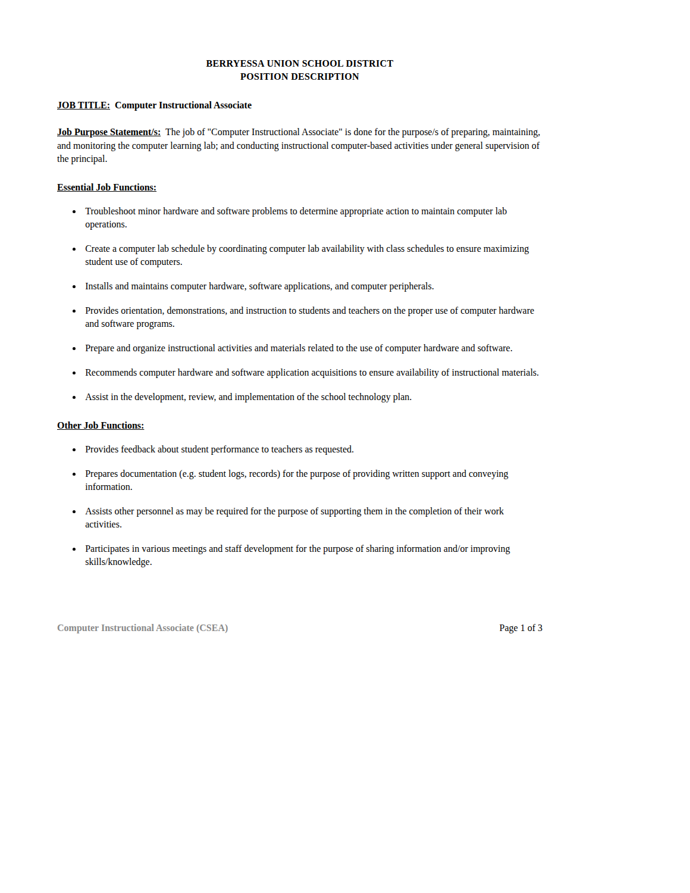BERRYESSA UNION SCHOOL DISTRICT
POSITION DESCRIPTION
JOB TITLE: Computer Instructional Associate
Job Purpose Statement/s: The job of "Computer Instructional Associate" is done for the purpose/s of preparing, maintaining, and monitoring the computer learning lab; and conducting instructional computer-based activities under general supervision of the principal.
Essential Job Functions:
Troubleshoot minor hardware and software problems to determine appropriate action to maintain computer lab operations.
Create a computer lab schedule by coordinating computer lab availability with class schedules to ensure maximizing student use of computers.
Installs and maintains computer hardware, software applications, and computer peripherals.
Provides orientation, demonstrations, and instruction to students and teachers on the proper use of computer hardware and software programs.
Prepare and organize instructional activities and materials related to the use of computer hardware and software.
Recommends computer hardware and software application acquisitions to ensure availability of instructional materials.
Assist in the development, review, and implementation of the school technology plan.
Other Job Functions:
Provides feedback about student performance to teachers as requested.
Prepares documentation (e.g. student logs, records) for the purpose of providing written support and conveying information.
Assists other personnel as may be required for the purpose of supporting them in the completion of their work activities.
Participates in various meetings and staff development for the purpose of sharing information and/or improving skills/knowledge.
Computer Instructional Associate (CSEA) Page 1 of 3